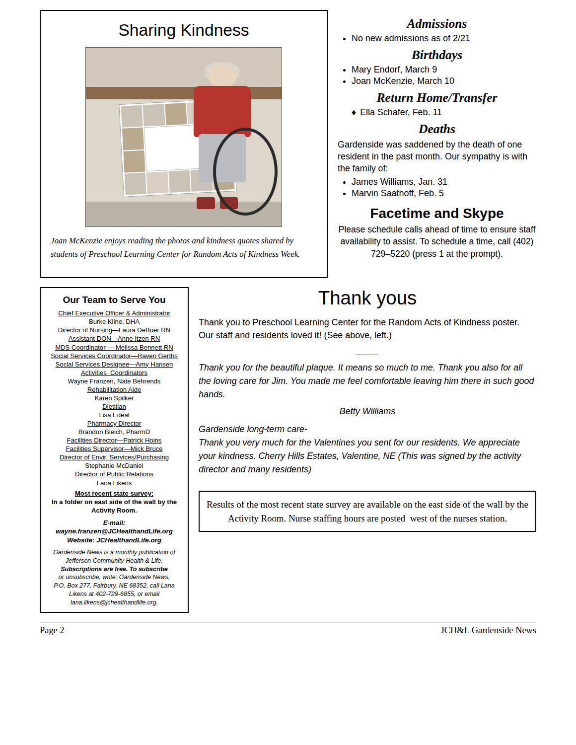Sharing Kindness
Joan McKenzie enjoys reading the photos and kindness quotes shared by students of Preschool Learning Center for Random Acts of Kindness Week.
Admissions
No new admissions as of 2/21
Birthdays
Mary Endorf, March 9
Joan McKenzie, March 10
Return Home/Transfer
Ella Schafer, Feb. 11
Deaths
Gardenside was saddened by the death of one resident in the past month. Our sympathy is with the family of:
James Williams, Jan. 31
Marvin Saathoff, Feb. 5
Facetime and Skype
Please schedule calls ahead of time to ensure staff availability to assist. To schedule a time, call (402) 729–5220 (press 1 at the prompt).
Our Team to Serve You
Chief Executive Officer & Administrator
Burke Kline, DHA
Director of Nursing—Laura DeBoer RN
Assistant DON—Anne Itzen RN
MDS Coordinator — Melissa Bennett RN
Social Services Coordinator—Raven Gerths
Social Services Designee—Amy Hansen
Activities Coordinators
Wayne Franzen, Nate Behrends
Rehabilitation Aide
Karen Spilker
Dietitian
Lisa Edeal
Pharmacy Director
Brandon Bleich, PharmD
Facilities Director—Patrick Hoins
Facilities Supervisor—Mick Bruce
Director of Envir. Services/Purchasing
Stephanie McDaniel
Director of Public Relations
Lana Likens
Most recent state survey:
In a folder on east side of the wall by the Activity Room.
E-mail: wayne.franzen@JCHealthandLife.org
Website: JCHealthandLife.org
Gardenside News is a monthly publication of Jefferson Community Health & Life. Subscriptions are free. To subscribe
or unsubscribe, write: Gardenside News,
P.O. Box 277, Fairbury, NE 68352, call Lana Likens at 402-729-6855, or email lana.likens@jchealthandlife.org.
Thank yous
Thank you to Preschool Learning Center for the Random Acts of Kindness poster. Our staff and residents loved it! (See above, left.)
_____
Thank you for the beautiful plaque. It means so much to me. Thank you also for all the loving care for Jim. You made me feel comfortable leaving him there in such good hands.
Betty Williams
Gardenside long-term care-
Thank you very much for the Valentines you sent for our residents. We appreciate your kindness. Cherry Hills Estates, Valentine, NE (This was signed by the activity director and many residents)
Results of the most recent state survey are available on the east side of the wall by the Activity Room. Nurse staffing hours are posted west of the nurses station.
Page 2
JCH&L Gardenside News